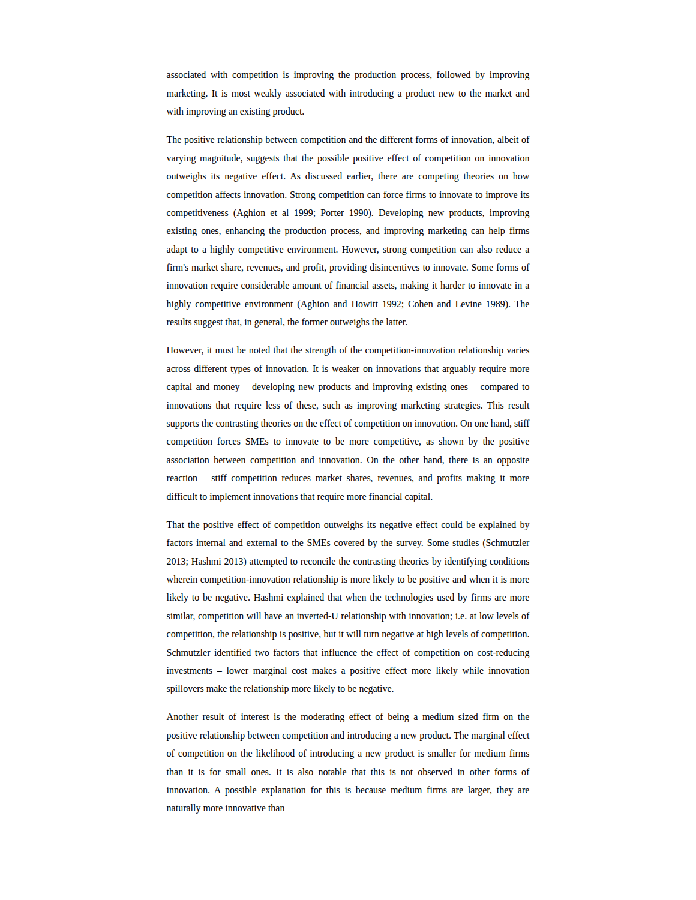associated with competition is improving the production process, followed by improving marketing. It is most weakly associated with introducing a product new to the market and with improving an existing product.
The positive relationship between competition and the different forms of innovation, albeit of varying magnitude, suggests that the possible positive effect of competition on innovation outweighs its negative effect. As discussed earlier, there are competing theories on how competition affects innovation. Strong competition can force firms to innovate to improve its competitiveness (Aghion et al 1999; Porter 1990). Developing new products, improving existing ones, enhancing the production process, and improving marketing can help firms adapt to a highly competitive environment. However, strong competition can also reduce a firm's market share, revenues, and profit, providing disincentives to innovate. Some forms of innovation require considerable amount of financial assets, making it harder to innovate in a highly competitive environment (Aghion and Howitt 1992; Cohen and Levine 1989). The results suggest that, in general, the former outweighs the latter.
However, it must be noted that the strength of the competition-innovation relationship varies across different types of innovation. It is weaker on innovations that arguably require more capital and money – developing new products and improving existing ones – compared to innovations that require less of these, such as improving marketing strategies. This result supports the contrasting theories on the effect of competition on innovation. On one hand, stiff competition forces SMEs to innovate to be more competitive, as shown by the positive association between competition and innovation. On the other hand, there is an opposite reaction – stiff competition reduces market shares, revenues, and profits making it more difficult to implement innovations that require more financial capital.
That the positive effect of competition outweighs its negative effect could be explained by factors internal and external to the SMEs covered by the survey. Some studies (Schmutzler 2013; Hashmi 2013) attempted to reconcile the contrasting theories by identifying conditions wherein competition-innovation relationship is more likely to be positive and when it is more likely to be negative. Hashmi explained that when the technologies used by firms are more similar, competition will have an inverted-U relationship with innovation; i.e. at low levels of competition, the relationship is positive, but it will turn negative at high levels of competition. Schmutzler identified two factors that influence the effect of competition on cost-reducing investments – lower marginal cost makes a positive effect more likely while innovation spillovers make the relationship more likely to be negative.
Another result of interest is the moderating effect of being a medium sized firm on the positive relationship between competition and introducing a new product. The marginal effect of competition on the likelihood of introducing a new product is smaller for medium firms than it is for small ones. It is also notable that this is not observed in other forms of innovation. A possible explanation for this is because medium firms are larger, they are naturally more innovative than